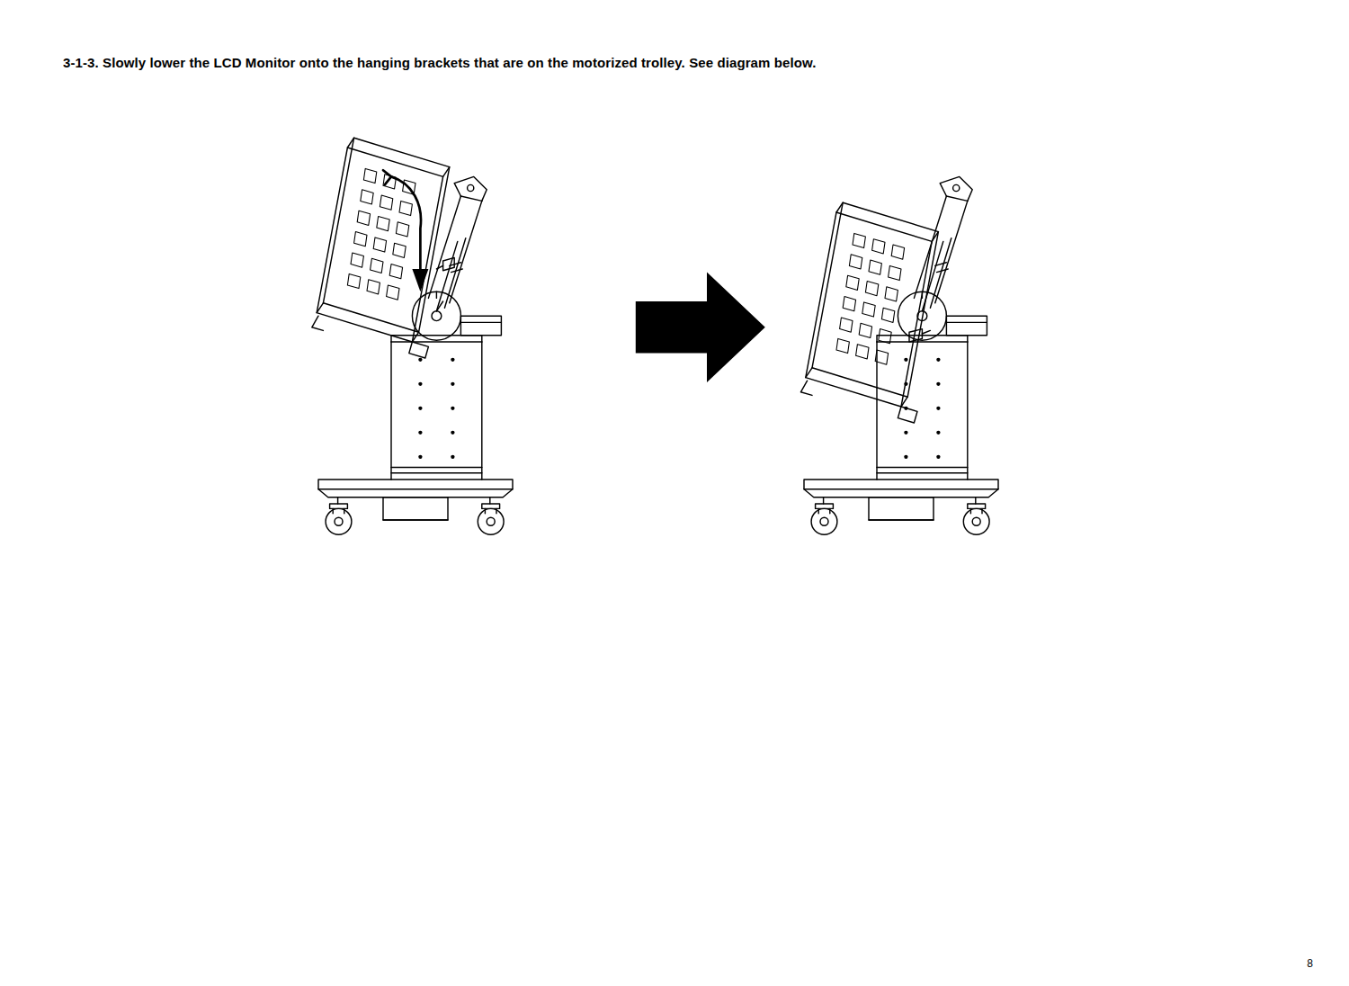3-1-3. Slowly lower the LCD Monitor onto the hanging brackets that are on the motorized trolley. See diagram below.
Diagram: lowering the LCD monitor onto the trolley hanging brackets Two side-view line drawings of a motorized trolley on casters with a vertical column and hanging brackets. On the left, the LCD monitor is tilted away from the brackets with a curved arrow showing it being lowered. A large solid arrow points right to the second drawing, where the monitor rests seated on the hanging brackets.
Left: monitor tilted, arrow indicates lowering motion. Right: monitor seated on the hanging brackets of the motorized trolley.
8